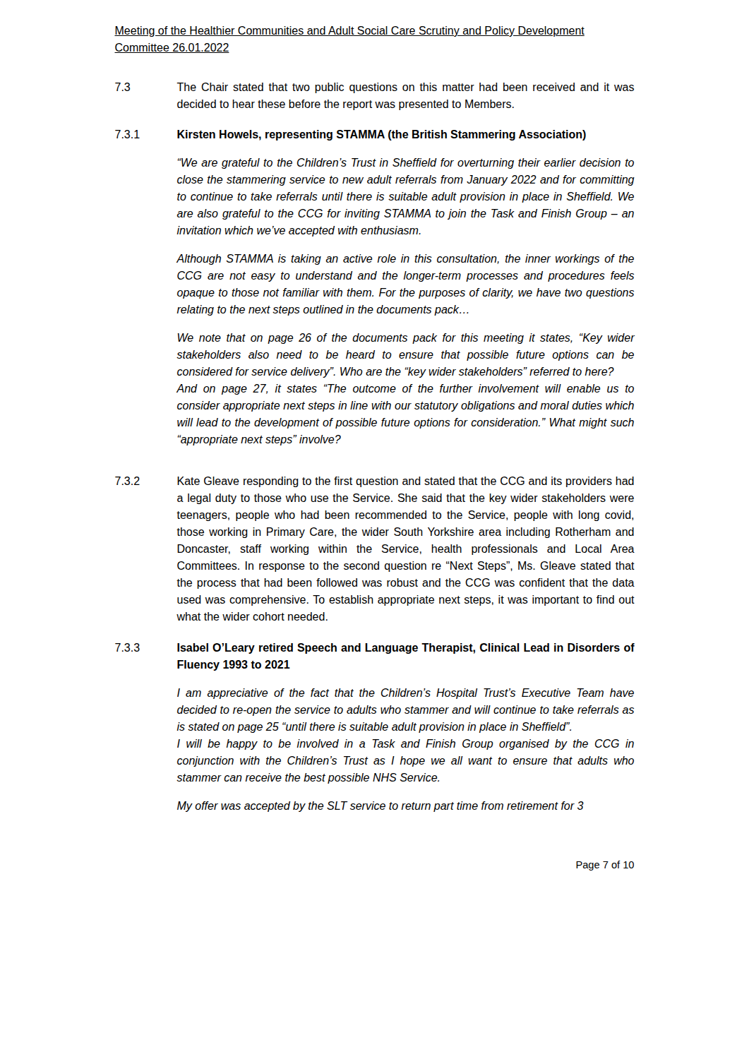Meeting of the Healthier Communities and Adult Social Care Scrutiny and Policy Development Committee 26.01.2022
7.3
The Chair stated that two public questions on this matter had been received and it was decided to hear these before the report was presented to Members.
7.3.1
Kirsten Howels, representing STAMMA (the British Stammering Association)
“We are grateful to the Children’s Trust in Sheffield for overturning their earlier decision to close the stammering service to new adult referrals from January 2022 and for committing to continue to take referrals until there is suitable adult provision in place in Sheffield. We are also grateful to the CCG for inviting STAMMA to join the Task and Finish Group – an invitation which we’ve accepted with enthusiasm.
Although STAMMA is taking an active role in this consultation, the inner workings of the CCG are not easy to understand and the longer-term processes and procedures feels opaque to those not familiar with them. For the purposes of clarity, we have two questions relating to the next steps outlined in the documents pack…
We note that on page 26 of the documents pack for this meeting it states, “Key wider stakeholders also need to be heard to ensure that possible future options can be considered for service delivery”. Who are the “key wider stakeholders” referred to here?
And on page 27, it states “The outcome of the further involvement will enable us to consider appropriate next steps in line with our statutory obligations and moral duties which will lead to the development of possible future options for consideration.” What might such “appropriate next steps” involve?
7.3.2
Kate Gleave responding to the first question and stated that the CCG and its providers had a legal duty to those who use the Service. She said that the key wider stakeholders were teenagers, people who had been recommended to the Service, people with long covid, those working in Primary Care, the wider South Yorkshire area including Rotherham and Doncaster, staff working within the Service, health professionals and Local Area Committees. In response to the second question re “Next Steps”, Ms. Gleave stated that the process that had been followed was robust and the CCG was confident that the data used was comprehensive. To establish appropriate next steps, it was important to find out what the wider cohort needed.
7.3.3
Isabel O’Leary retired Speech and Language Therapist, Clinical Lead in Disorders of Fluency 1993 to 2021
I am appreciative of the fact that the Children’s Hospital Trust’s Executive Team have decided to re-open the service to adults who stammer and will continue to take referrals as is stated on page 25 “until there is suitable adult provision in place in Sheffield”.
I will be happy to be involved in a Task and Finish Group organised by the CCG in conjunction with the Children’s Trust as I hope we all want to ensure that adults who stammer can receive the best possible NHS Service.
My offer was accepted by the SLT service to return part time from retirement for 3
Page 7 of 10